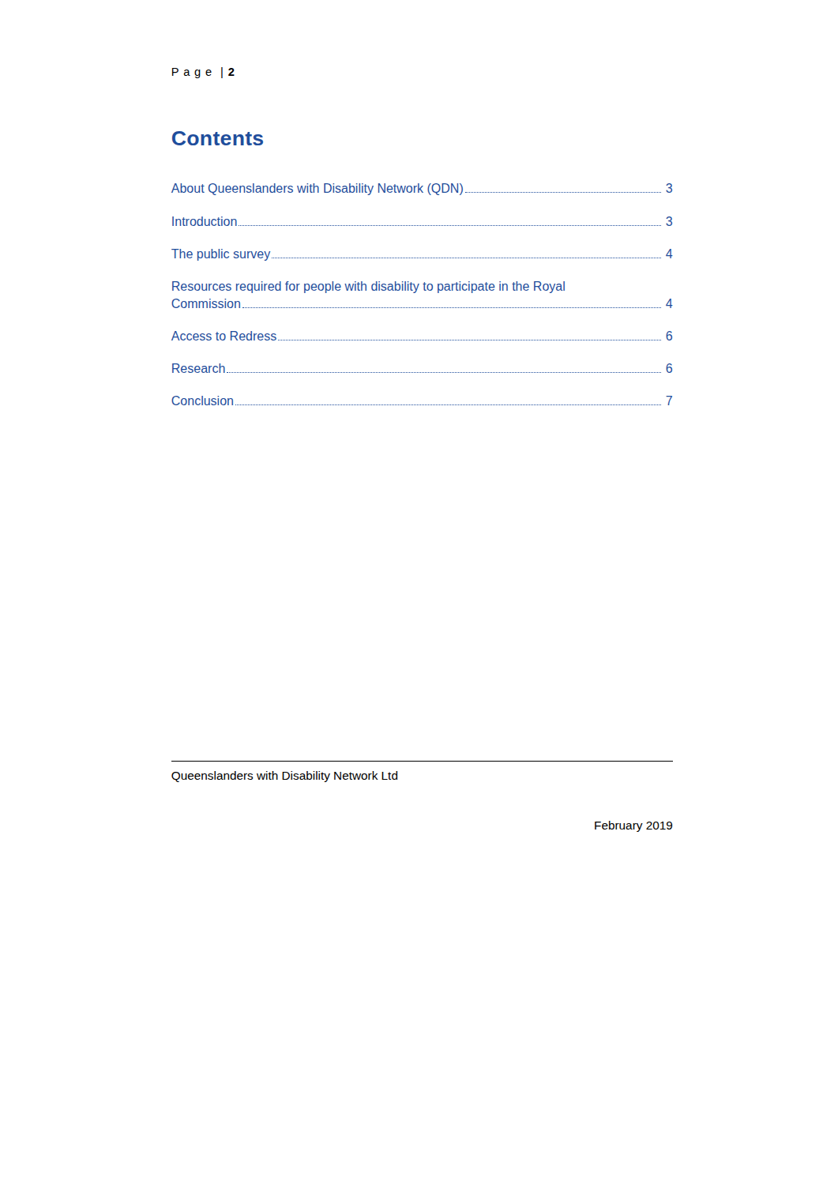P a g e | 2
Contents
About Queenslanders with Disability Network (QDN) 3
Introduction 3
The public survey 4
Resources required for people with disability to participate in the Royal Commission 4
Access to Redress 6
Research 6
Conclusion 7
Queenslanders with Disability Network Ltd
February 2019